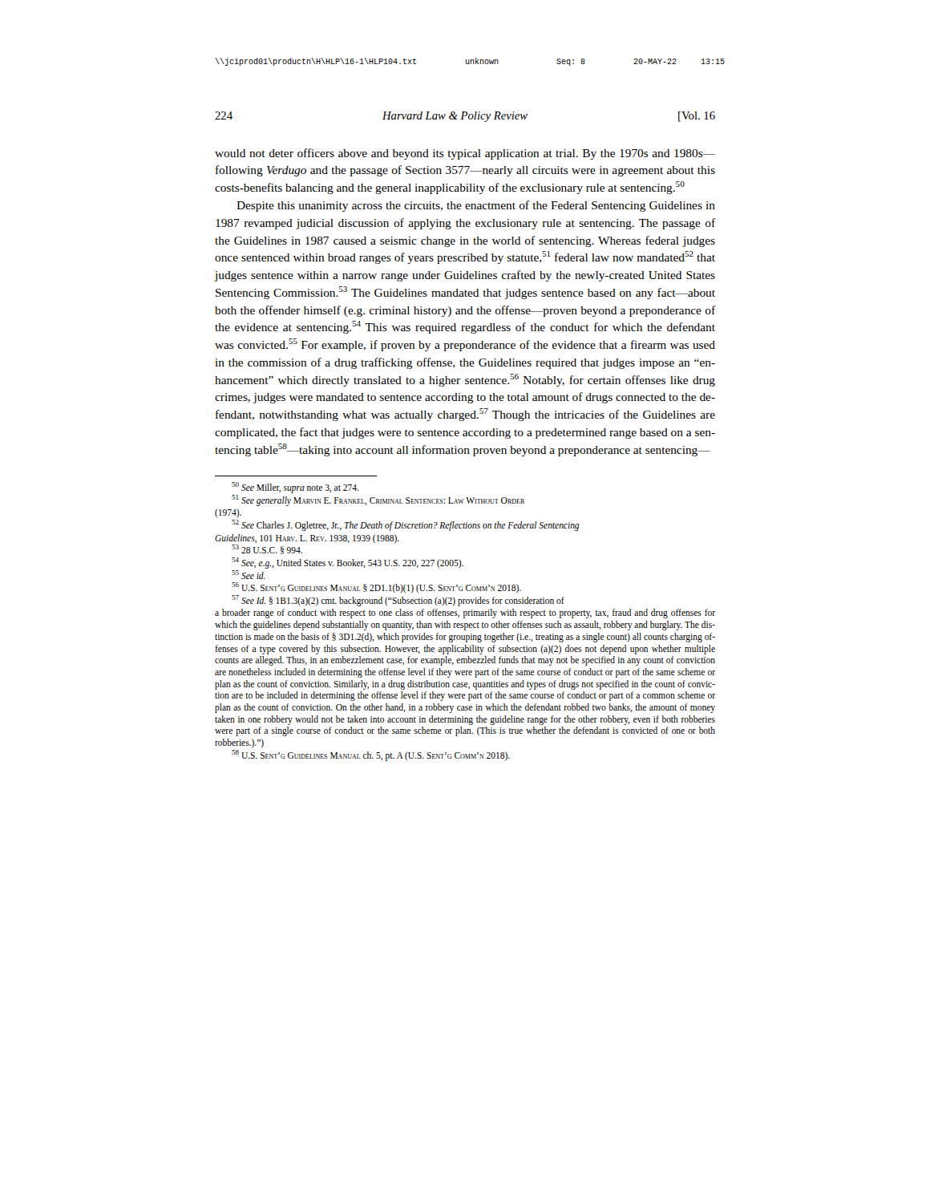\\jciprod01\productn\H\HLP\16-1\HLP104.txt unknown Seq: 8 20-MAY-22 13:15
224 Harvard Law & Policy Review [Vol. 16
would not deter officers above and beyond its typical application at trial. By the 1970s and 1980s—following Verdugo and the passage of Section 3577—nearly all circuits were in agreement about this costs-benefits balancing and the general inapplicability of the exclusionary rule at sentencing.50
Despite this unanimity across the circuits, the enactment of the Federal Sentencing Guidelines in 1987 revamped judicial discussion of applying the exclusionary rule at sentencing. The passage of the Guidelines in 1987 caused a seismic change in the world of sentencing. Whereas federal judges once sentenced within broad ranges of years prescribed by statute,51 federal law now mandated52 that judges sentence within a narrow range under Guidelines crafted by the newly-created United States Sentencing Commission.53 The Guidelines mandated that judges sentence based on any fact—about both the offender himself (e.g. criminal history) and the offense—proven beyond a preponderance of the evidence at sentencing.54 This was required regardless of the conduct for which the defendant was convicted.55 For example, if proven by a preponderance of the evidence that a firearm was used in the commission of a drug trafficking offense, the Guidelines required that judges impose an “enhancement” which directly translated to a higher sentence.56 Notably, for certain offenses like drug crimes, judges were mandated to sentence according to the total amount of drugs connected to the defendant, notwithstanding what was actually charged.57 Though the intricacies of the Guidelines are complicated, the fact that judges were to sentence according to a predetermined range based on a sentencing table58—taking into account all information proven beyond a preponderance at sentencing—
50 See Miller, supra note 3, at 274.
51 See generally Marvin E. Frankel, Criminal Sentences: Law Without Order
(1974).
52 See Charles J. Ogletree, Jr., The Death of Discretion? Reflections on the Federal Sentencing
Guidelines, 101 Harv. L. Rev. 1938, 1939 (1988).
53 28 U.S.C. § 994.
54 See, e.g., United States v. Booker, 543 U.S. 220, 227 (2005).
55 See id.
56 U.S. Sent’g Guidelines Manual § 2D1.1(b)(1) (U.S. Sent’g Comm’n 2018).
57 See Id. § 1B1.3(a)(2) cmt. background (“Subsection (a)(2) provides for consideration of
a broader range of conduct with respect to one class of offenses, primarily with respect to property, tax, fraud and drug offenses for which the guidelines depend substantially on quantity, than with respect to other offenses such as assault, robbery and burglary. The distinction is made on the basis of § 3D1.2(d), which provides for grouping together (i.e., treating as a single count) all counts charging offenses of a type covered by this subsection. However, the applicability of subsection (a)(2) does not depend upon whether multiple counts are alleged. Thus, in an embezzlement case, for example, embezzled funds that may not be specified in any count of conviction are nonetheless included in determining the offense level if they were part of the same course of conduct or part of the same scheme or plan as the count of conviction. Similarly, in a drug distribution case, quantities and types of drugs not specified in the count of conviction are to be included in determining the offense level if they were part of the same course of conduct or part of a common scheme or plan as the count of conviction. On the other hand, in a robbery case in which the defendant robbed two banks, the amount of money taken in one robbery would not be taken into account in determining the guideline range for the other robbery, even if both robberies were part of a single course of conduct or the same scheme or plan. (This is true whether the defendant is convicted of one or both robberies.).”)
58 U.S. Sent’g Guidelines Manual ch. 5, pt. A (U.S. Sent’g Comm’n 2018).